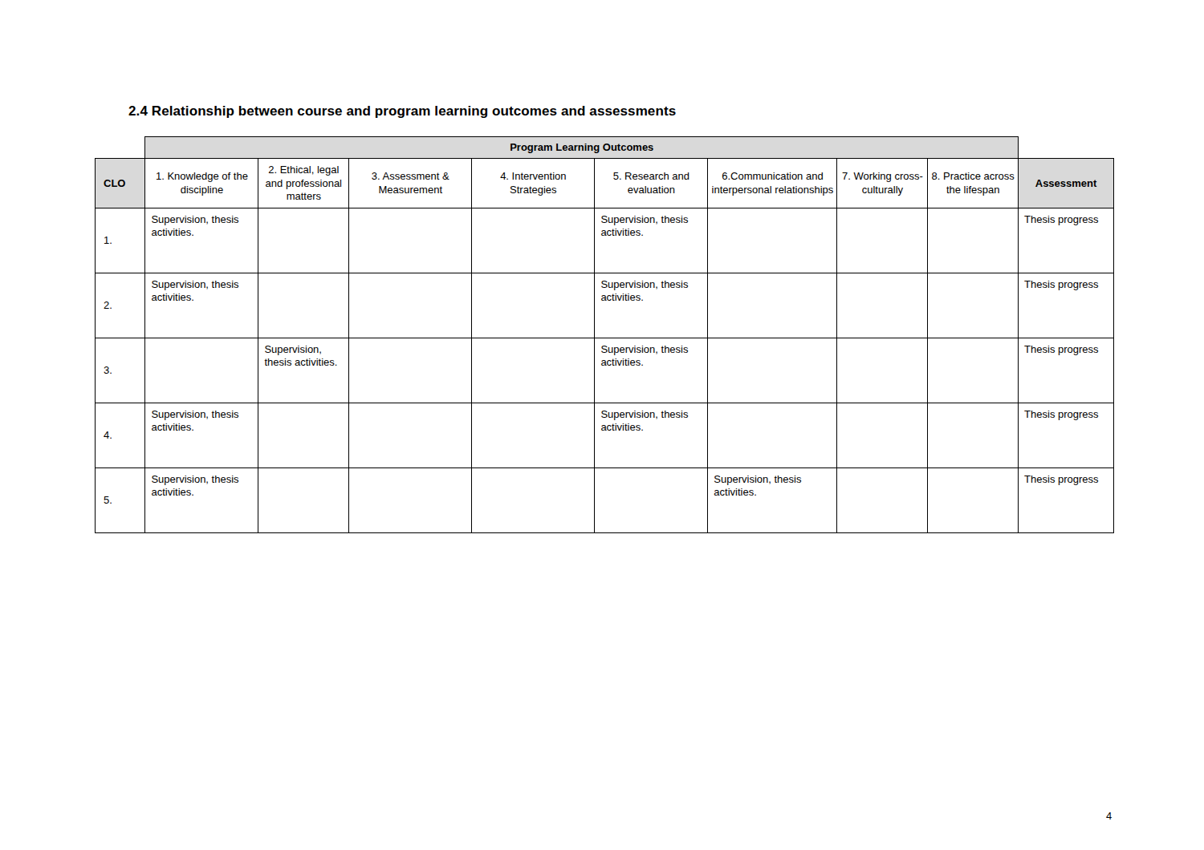2.4 Relationship between course and program learning outcomes and assessments
| | Program Learning Outcomes | |
| --- | --- | --- |
| CLO | 1. Knowledge of the discipline | 2. Ethical, legal and professional matters | 3. Assessment & Measurement | 4. Intervention Strategies | 5. Research and evaluation | 6.Communication and interpersonal relationships | 7. Working cross-culturally | 8. Practice across the lifespan | Assessment |
| 1. | Supervision, thesis activities. | | | | Supervision, thesis activities. | | | | Thesis progress |
| 2. | Supervision, thesis activities. | | | | Supervision, thesis activities. | | | | Thesis progress |
| 3. | | Supervision, thesis activities. | | | Supervision, thesis activities. | | | | Thesis progress |
| 4. | Supervision, thesis activities. | | | | Supervision, thesis activities. | | | | Thesis progress |
| 5. | Supervision, thesis activities. | | | | | Supervision, thesis activities. | | | Thesis progress |
4